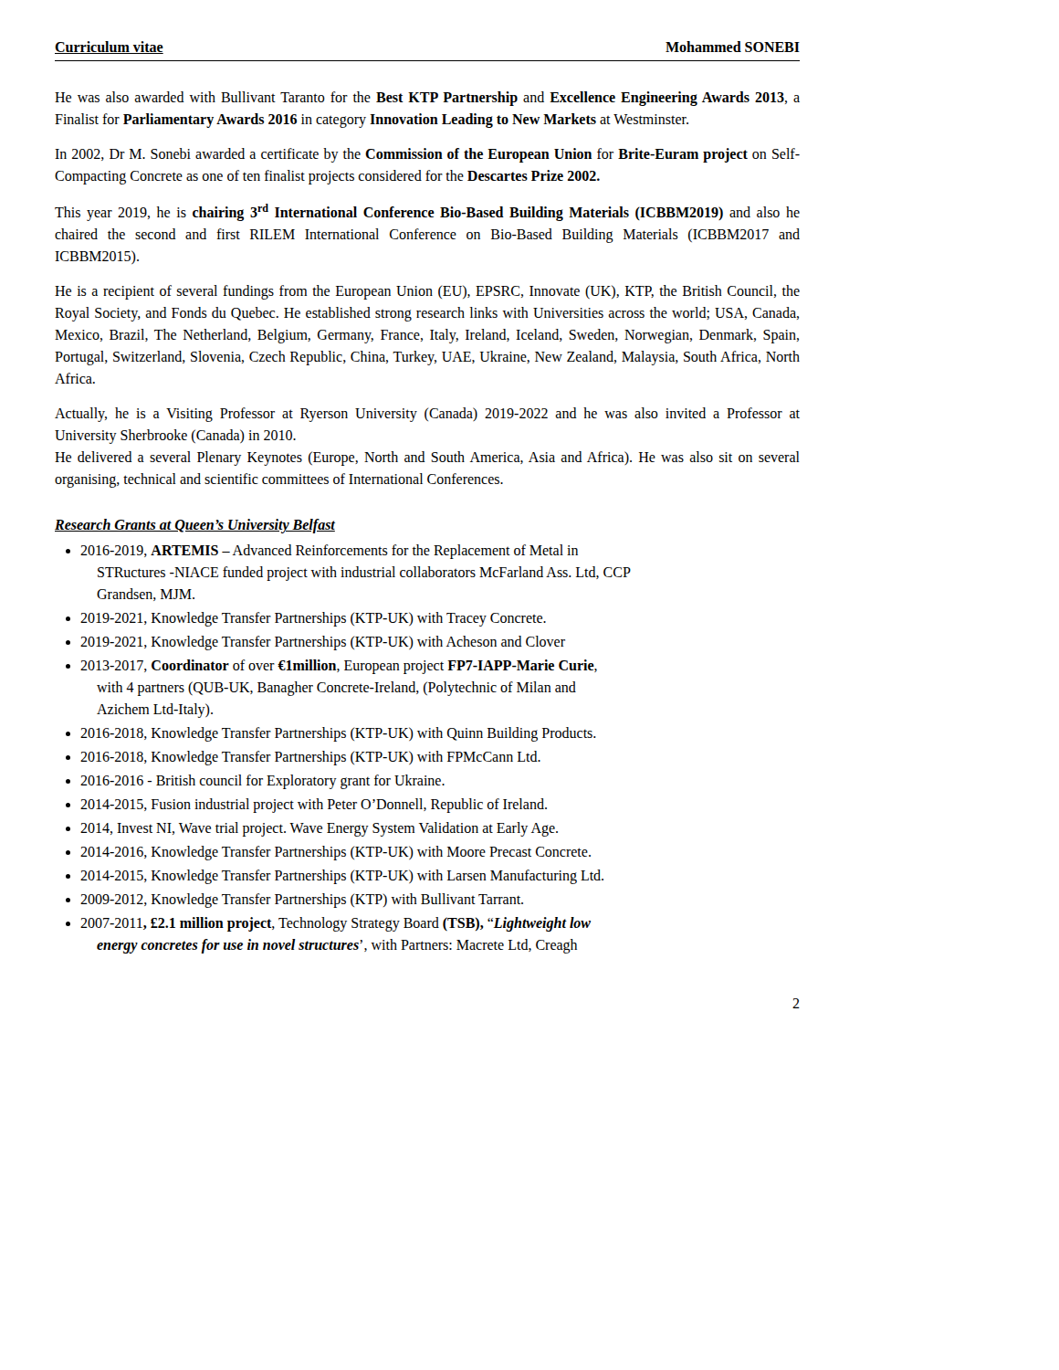Curriculum vitae Mohammed SONEBI
He was also awarded with Bullivant Taranto for the Best KTP Partnership and Excellence Engineering Awards 2013, a Finalist for Parliamentary Awards 2016 in category Innovation Leading to New Markets at Westminster.
In 2002, Dr M. Sonebi awarded a certificate by the Commission of the European Union for Brite-Euram project on Self-Compacting Concrete as one of ten finalist projects considered for the Descartes Prize 2002.
This year 2019, he is chairing 3rd International Conference Bio-Based Building Materials (ICBBM2019) and also he chaired the second and first RILEM International Conference on Bio-Based Building Materials (ICBBM2017 and ICBBM2015).
He is a recipient of several fundings from the European Union (EU), EPSRC, Innovate (UK), KTP, the British Council, the Royal Society, and Fonds du Quebec. He established strong research links with Universities across the world; USA, Canada, Mexico, Brazil, The Netherland, Belgium, Germany, France, Italy, Ireland, Iceland, Sweden, Norwegian, Denmark, Spain, Portugal, Switzerland, Slovenia, Czech Republic, China, Turkey, UAE, Ukraine, New Zealand, Malaysia, South Africa, North Africa.
Actually, he is a Visiting Professor at Ryerson University (Canada) 2019-2022 and he was also invited a Professor at University Sherbrooke (Canada) in 2010.
He delivered a several Plenary Keynotes (Europe, North and South America, Asia and Africa). He was also sit on several organising, technical and scientific committees of International Conferences.
Research Grants at Queen’s University Belfast
2016-2019, ARTEMIS – Advanced Reinforcements for the Replacement of Metal in STRuctures -NIACE funded project with industrial collaborators McFarland Ass. Ltd, CCP Grandsen, MJM.
2019-2021, Knowledge Transfer Partnerships (KTP-UK) with Tracey Concrete.
2019-2021, Knowledge Transfer Partnerships (KTP-UK) with Acheson and Clover
2013-2017, Coordinator of over €1million, European project FP7-IAPP-Marie Curie, with 4 partners (QUB-UK, Banagher Concrete-Ireland, (Polytechnic of Milan and Azichem Ltd-Italy).
2016-2018, Knowledge Transfer Partnerships (KTP-UK) with Quinn Building Products.
2016-2018, Knowledge Transfer Partnerships (KTP-UK) with FPMcCann Ltd.
2016-2016 - British council for Exploratory grant for Ukraine.
2014-2015, Fusion industrial project with Peter O’Donnell, Republic of Ireland.
2014, Invest NI, Wave trial project. Wave Energy System Validation at Early Age.
2014-2016, Knowledge Transfer Partnerships (KTP-UK) with Moore Precast Concrete.
2014-2015, Knowledge Transfer Partnerships (KTP-UK) with Larsen Manufacturing Ltd.
2009-2012, Knowledge Transfer Partnerships (KTP) with Bullivant Tarrant.
2007-2011, £2.1 million project, Technology Strategy Board (TSB), “Lightweight low energy concretes for use in novel structures’, with Partners: Macrete Ltd, Creagh
2